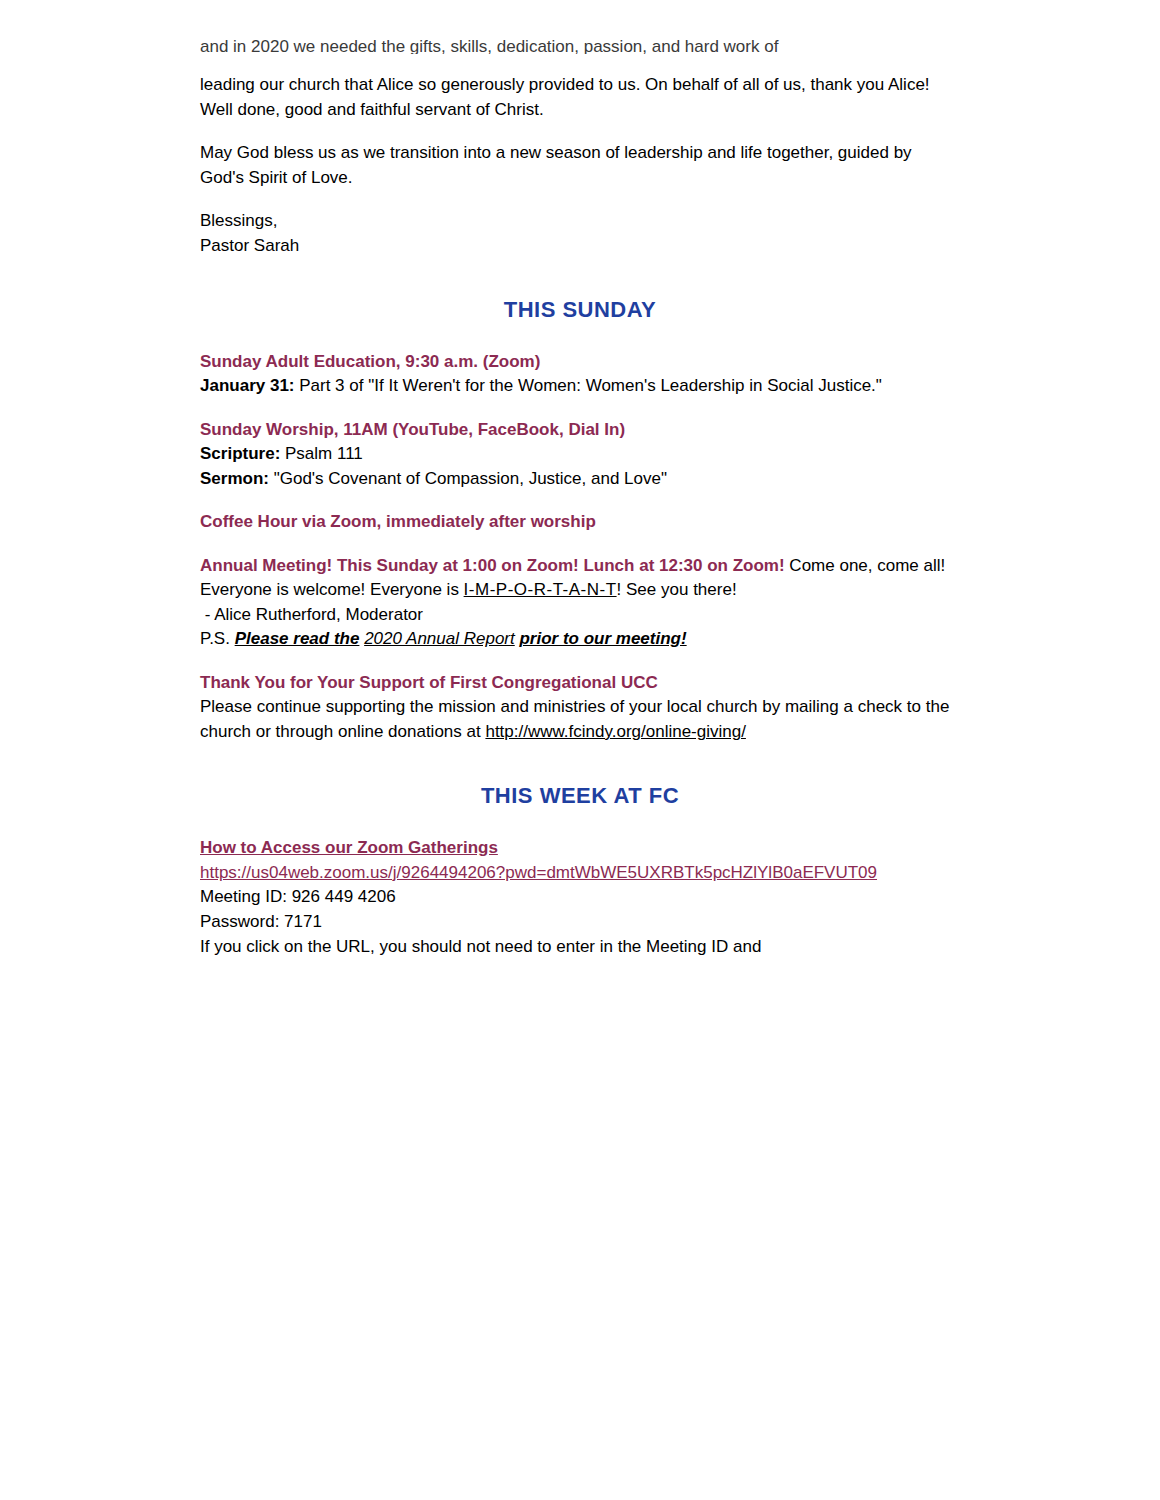and in 2020 we needed the gifts, skills, dedication, passion, and hard work of
leading our church that Alice so generously provided to us. On behalf of all of us, thank you Alice! Well done, good and faithful servant of Christ.
May God bless us as we transition into a new season of leadership and life together, guided by God's Spirit of Love.
Blessings,
Pastor Sarah
THIS SUNDAY
Sunday Adult Education, 9:30 a.m. (Zoom)
January 31: Part 3 of "If It Weren't for the Women: Women's Leadership in Social Justice."
Sunday Worship, 11AM (YouTube, FaceBook, Dial In)
Scripture: Psalm 111
Sermon: "God's Covenant of Compassion, Justice, and Love"
Coffee Hour via Zoom, immediately after worship
Annual Meeting! This Sunday at 1:00 on Zoom! Lunch at 12:30 on Zoom! Come one, come all! Everyone is welcome! Everyone is I-M-P-O-R-T-A-N-T! See you there!
- Alice Rutherford, Moderator
P.S. Please read the 2020 Annual Report prior to our meeting!
Thank You for Your Support of First Congregational UCC
Please continue supporting the mission and ministries of your local church by mailing a check to the church or through online donations at http://www.fcindy.org/online-giving/
THIS WEEK AT FC
How to Access our Zoom Gatherings
https://us04web.zoom.us/j/9264494206?pwd=dmtWbWE5UXRBTk5pcHZlYlB0aEFVUT09
Meeting ID: 926 449 4206
Password: 7171
If you click on the URL, you should not need to enter in the Meeting ID and